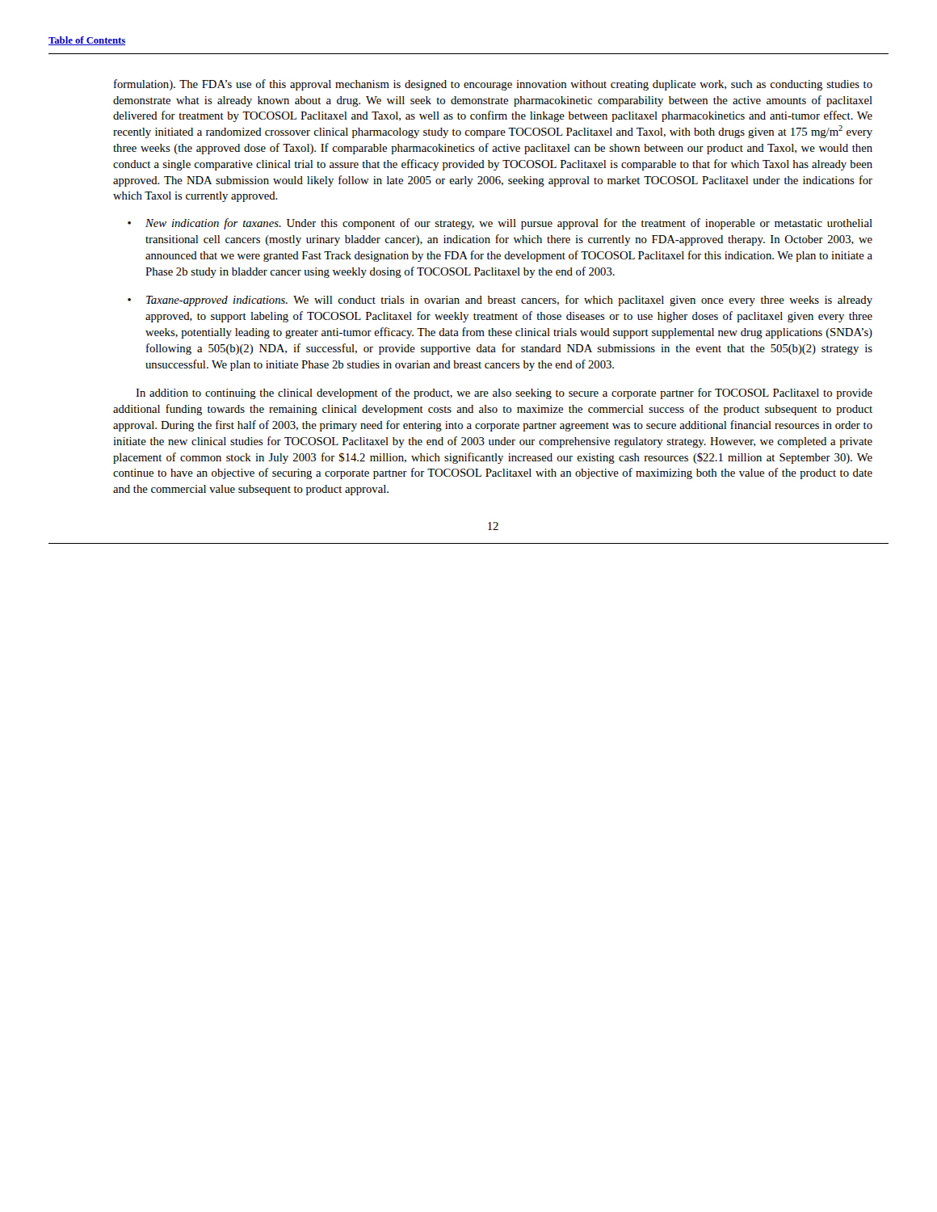Table of Contents
formulation). The FDA’s use of this approval mechanism is designed to encourage innovation without creating duplicate work, such as conducting studies to demonstrate what is already known about a drug. We will seek to demonstrate pharmacokinetic comparability between the active amounts of paclitaxel delivered for treatment by TOCOSOL Paclitaxel and Taxol, as well as to confirm the linkage between paclitaxel pharmacokinetics and anti-tumor effect. We recently initiated a randomized crossover clinical pharmacology study to compare TOCOSOL Paclitaxel and Taxol, with both drugs given at 175 mg/m2 every three weeks (the approved dose of Taxol). If comparable pharmacokinetics of active paclitaxel can be shown between our product and Taxol, we would then conduct a single comparative clinical trial to assure that the efficacy provided by TOCOSOL Paclitaxel is comparable to that for which Taxol has already been approved. The NDA submission would likely follow in late 2005 or early 2006, seeking approval to market TOCOSOL Paclitaxel under the indications for which Taxol is currently approved.
•
New indication for taxanes. Under this component of our strategy, we will pursue approval for the treatment of inoperable or metastatic urothelial transitional cell cancers (mostly urinary bladder cancer), an indication for which there is currently no FDA-approved therapy. In October 2003, we announced that we were granted Fast Track designation by the FDA for the development of TOCOSOL Paclitaxel for this indication. We plan to initiate a Phase 2b study in bladder cancer using weekly dosing of TOCOSOL Paclitaxel by the end of 2003.
•
Taxane-approved indications. We will conduct trials in ovarian and breast cancers, for which paclitaxel given once every three weeks is already approved, to support labeling of TOCOSOL Paclitaxel for weekly treatment of those diseases or to use higher doses of paclitaxel given every three weeks, potentially leading to greater anti-tumor efficacy. The data from these clinical trials would support supplemental new drug applications (SNDA’s) following a 505(b)(2) NDA, if successful, or provide supportive data for standard NDA submissions in the event that the 505(b)(2) strategy is unsuccessful. We plan to initiate Phase 2b studies in ovarian and breast cancers by the end of 2003.
In addition to continuing the clinical development of the product, we are also seeking to secure a corporate partner for TOCOSOL Paclitaxel to provide additional funding towards the remaining clinical development costs and also to maximize the commercial success of the product subsequent to product approval. During the first half of 2003, the primary need for entering into a corporate partner agreement was to secure additional financial resources in order to initiate the new clinical studies for TOCOSOL Paclitaxel by the end of 2003 under our comprehensive regulatory strategy. However, we completed a private placement of common stock in July 2003 for $14.2 million, which significantly increased our existing cash resources ($22.1 million at September 30). We continue to have an objective of securing a corporate partner for TOCOSOL Paclitaxel with an objective of maximizing both the value of the product to date and the commercial value subsequent to product approval.
12